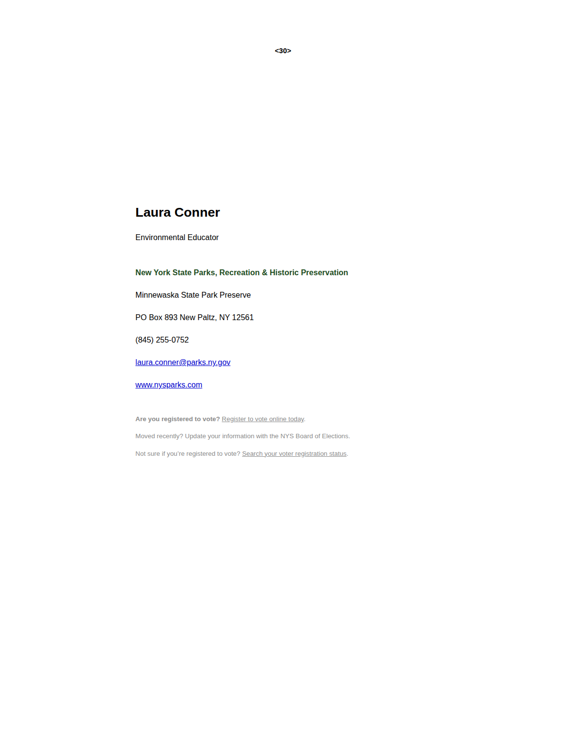<30>
Laura Conner
Environmental Educator
New York State Parks, Recreation & Historic Preservation
Minnewaska State Park Preserve
PO Box 893 New Paltz, NY 12561
(845) 255-0752
laura.conner@parks.ny.gov
www.nysparks.com
Are you registered to vote? Register to vote online today.
Moved recently? Update your information with the NYS Board of Elections.
Not sure if you’re registered to vote? Search your voter registration status.